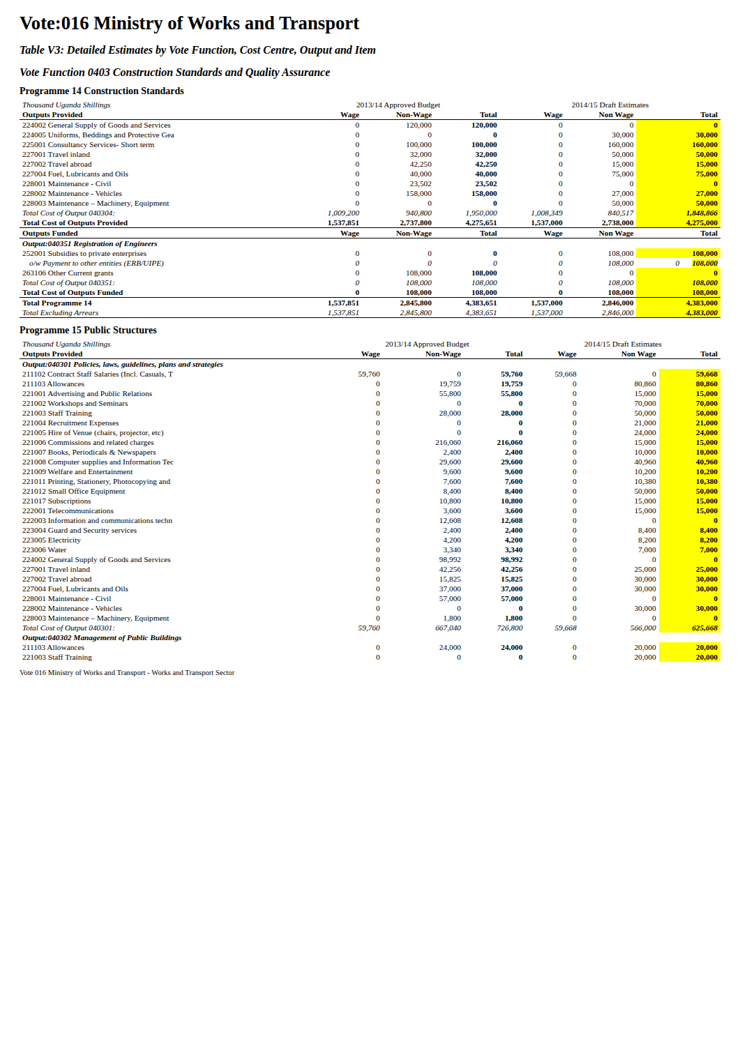Vote:016 Ministry of Works and Transport
Table V3: Detailed Estimates by Vote Function, Cost Centre, Output and Item
Vote Function 0403 Construction Standards and Quality Assurance
Programme 14 Construction Standards
| Thousand Uganda Shillings | 2013/14 Approved Budget | 2014/15 Draft Estimates |
| --- | --- | --- |
| Outputs Provided | Wage | Non-Wage | Total | Wage | Non Wage | Total |
| 224002 General Supply of Goods and Services | 0 | 120,000 | 120,000 | 0 | 0 | 0 |
| 224005 Uniforms, Beddings and Protective Gea | 0 | 0 | 0 | 0 | 30,000 | 30,000 |
| 225001 Consultancy Services- Short term | 0 | 100,000 | 100,000 | 0 | 160,000 | 160,000 |
| 227001 Travel inland | 0 | 32,000 | 32,000 | 0 | 50,000 | 50,000 |
| 227002 Travel abroad | 0 | 42,250 | 42,250 | 0 | 15,000 | 15,000 |
| 227004 Fuel, Lubricants and Oils | 0 | 40,000 | 40,000 | 0 | 75,000 | 75,000 |
| 228001 Maintenance - Civil | 0 | 23,502 | 23,502 | 0 | 0 | 0 |
| 228002 Maintenance - Vehicles | 0 | 158,000 | 158,000 | 0 | 27,000 | 27,000 |
| 228003 Maintenance – Machinery, Equipment | 0 | 0 | 0 | 0 | 50,000 | 50,000 |
| Total Cost of Output 040304: | 1,009,200 | 940,800 | 1,950,000 | 1,008,349 | 840,517 | 1,848,866 |
| Total Cost of Outputs Provided | 1,537,851 | 2,737,800 | 4,275,651 | 1,537,000 | 2,738,000 | 4,275,000 |
| Outputs Funded | Wage | Non-Wage | Total | Wage | Non Wage | Total |
| Output:040351 Registration of Engineers |
| 252001 Subsidies to private enterprises | 0 | 0 | 0 | 0 | 108,000 | 108,000 |
| o/w Payment to other entities (ERB/UIPE) | 0 | 0 | 0 | 0 | 108,000 | 0 108,000 |
| 263106 Other Current grants | 0 | 108,000 | 108,000 | 0 | 0 | 0 |
| Total Cost of Output 040351: | 0 | 108,000 | 108,000 | 0 | 108,000 | 108,000 |
| Total Cost of Outputs Funded | 0 | 108,000 | 108,000 | 0 | 108,000 | 108,000 |
| Total Programme 14 | 1,537,851 | 2,845,800 | 4,383,651 | 1,537,000 | 2,846,000 | 4,383,000 |
| Total Excluding Arrears | 1,537,851 | 2,845,800 | 4,383,651 | 1,537,000 | 2,846,000 | 4,383,000 |
Programme 15 Public Structures
| Thousand Uganda Shillings | 2013/14 Approved Budget | 2014/15 Draft Estimates |
| --- | --- | --- |
| Outputs Provided | Wage | Non-Wage | Total | Wage | Non Wage | Total |
| Output:040301 Policies, laws, guidelines, plans and strategies |
| 211102 Contract Staff Salaries (Incl. Casuals, T | 59,760 | 0 | 59,760 | 59,668 | 0 | 59,668 |
| 211103 Allowances | 0 | 19,759 | 19,759 | 0 | 80,860 | 80,860 |
| 221001 Advertising and Public Relations | 0 | 55,800 | 55,800 | 0 | 15,000 | 15,000 |
| 221002 Workshops and Seminars | 0 | 0 | 0 | 0 | 70,000 | 70,000 |
| 221003 Staff Training | 0 | 28,000 | 28,000 | 0 | 50,000 | 50,000 |
| 221004 Recruitment Expenses | 0 | 0 | 0 | 0 | 21,000 | 21,000 |
| 221005 Hire of Venue (chairs, projector, etc) | 0 | 0 | 0 | 0 | 24,000 | 24,000 |
| 221006 Commissions and related charges | 0 | 216,060 | 216,060 | 0 | 15,000 | 15,000 |
| 221007 Books, Periodicals & Newspapers | 0 | 2,400 | 2,400 | 0 | 10,000 | 10,000 |
| 221008 Computer supplies and Information Tec | 0 | 29,600 | 29,600 | 0 | 40,960 | 40,960 |
| 221009 Welfare and Entertainment | 0 | 9,600 | 9,600 | 0 | 10,200 | 10,200 |
| 221011 Printing, Stationery, Photocopying and | 0 | 7,600 | 7,600 | 0 | 10,380 | 10,380 |
| 221012 Small Office Equipment | 0 | 8,400 | 8,400 | 0 | 50,000 | 50,000 |
| 221017 Subscriptions | 0 | 10,800 | 10,800 | 0 | 15,000 | 15,000 |
| 222001 Telecommunications | 0 | 3,600 | 3,600 | 0 | 15,000 | 15,000 |
| 222003 Information and communications techn | 0 | 12,608 | 12,608 | 0 | 0 | 0 |
| 223004 Guard and Security services | 0 | 2,400 | 2,400 | 0 | 8,400 | 8,400 |
| 223005 Electricity | 0 | 4,200 | 4,200 | 0 | 8,200 | 8,200 |
| 223006 Water | 0 | 3,340 | 3,340 | 0 | 7,000 | 7,000 |
| 224002 General Supply of Goods and Services | 0 | 98,992 | 98,992 | 0 | 0 | 0 |
| 227001 Travel inland | 0 | 42,256 | 42,256 | 0 | 25,000 | 25,000 |
| 227002 Travel abroad | 0 | 15,825 | 15,825 | 0 | 30,000 | 30,000 |
| 227004 Fuel, Lubricants and Oils | 0 | 37,000 | 37,000 | 0 | 30,000 | 30,000 |
| 228001 Maintenance - Civil | 0 | 57,000 | 57,000 | 0 | 0 | 0 |
| 228002 Maintenance - Vehicles | 0 | 0 | 0 | 0 | 30,000 | 30,000 |
| 228003 Maintenance – Machinery, Equipment | 0 | 1,800 | 1,800 | 0 | 0 | 0 |
| Total Cost of Output 040301: | 59,760 | 667,040 | 726,800 | 59,668 | 566,000 | 625,668 |
| Output:040302 Management of Public Buildings |
| 211103 Allowances | 0 | 24,000 | 24,000 | 0 | 20,000 | 20,000 |
| 221003 Staff Training | 0 | 0 | 0 | 0 | 20,000 | 20,000 |
Vote 016 Ministry of Works and Transport - Works and Transport Sector